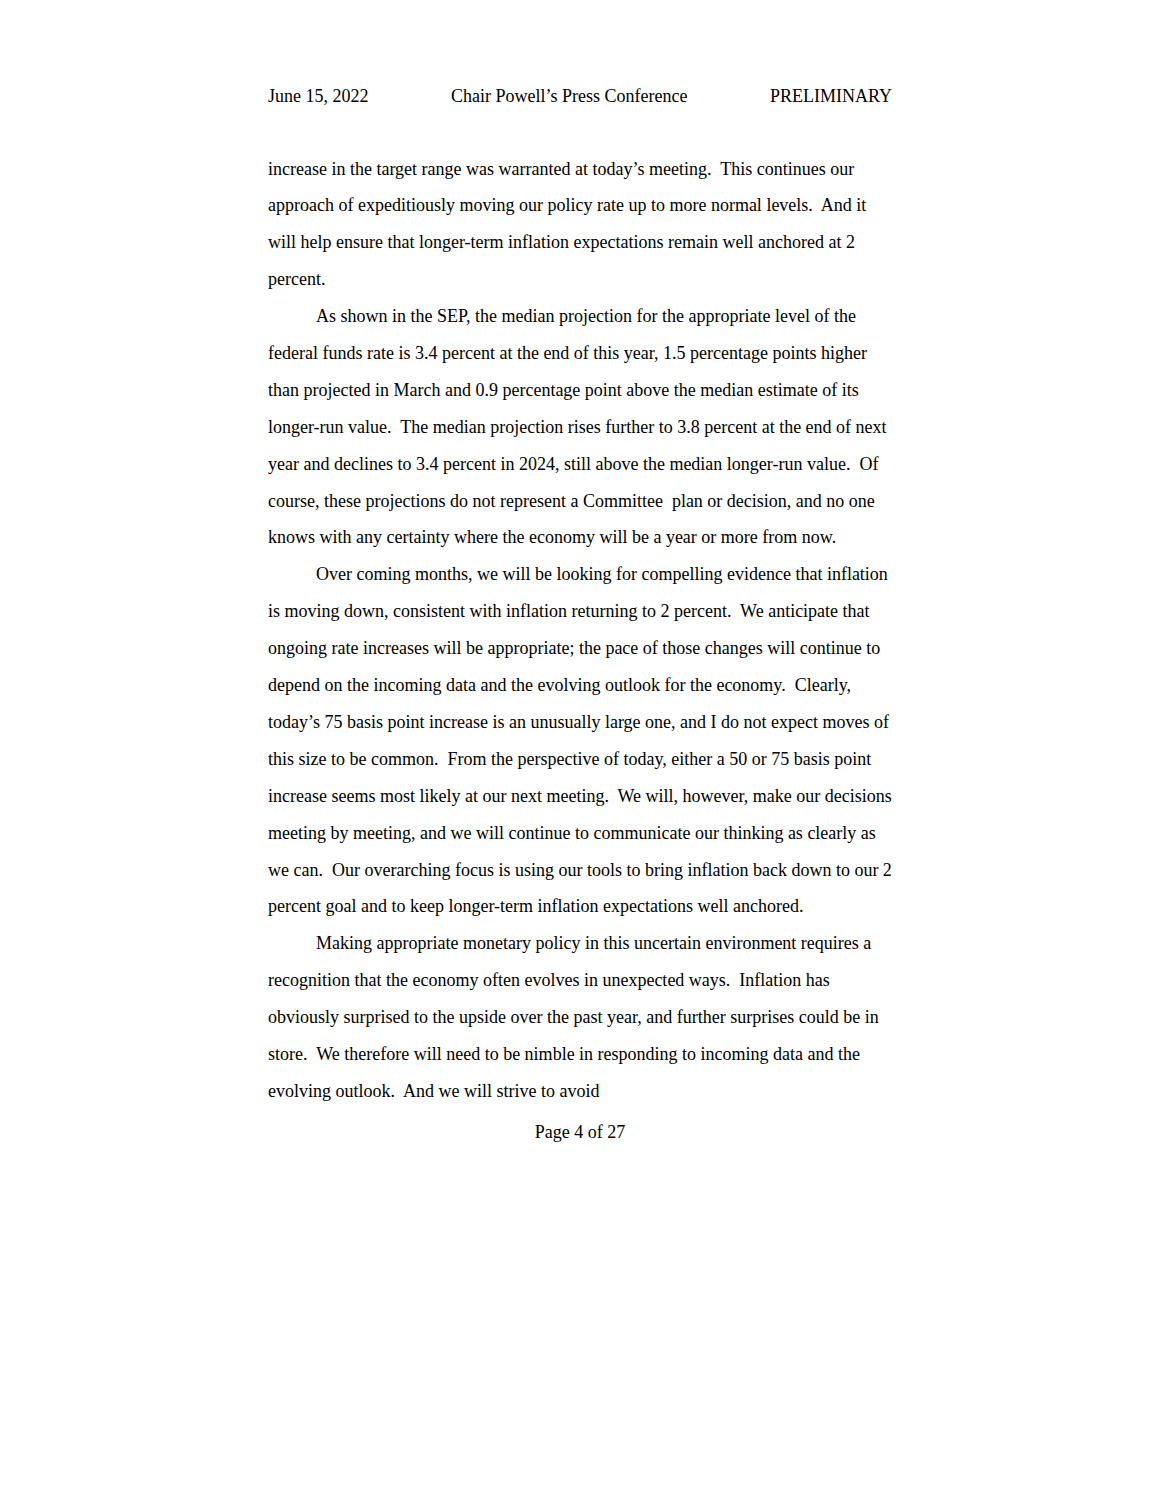June 15, 2022 Chair Powell’s Press Conference PRELIMINARY
increase in the target range was warranted at today’s meeting. This continues our approach of expeditiously moving our policy rate up to more normal levels. And it will help ensure that longer-term inflation expectations remain well anchored at 2 percent.
As shown in the SEP, the median projection for the appropriate level of the federal funds rate is 3.4 percent at the end of this year, 1.5 percentage points higher than projected in March and 0.9 percentage point above the median estimate of its longer-run value. The median projection rises further to 3.8 percent at the end of next year and declines to 3.4 percent in 2024, still above the median longer-run value. Of course, these projections do not represent a Committee plan or decision, and no one knows with any certainty where the economy will be a year or more from now.
Over coming months, we will be looking for compelling evidence that inflation is moving down, consistent with inflation returning to 2 percent. We anticipate that ongoing rate increases will be appropriate; the pace of those changes will continue to depend on the incoming data and the evolving outlook for the economy. Clearly, today’s 75 basis point increase is an unusually large one, and I do not expect moves of this size to be common. From the perspective of today, either a 50 or 75 basis point increase seems most likely at our next meeting. We will, however, make our decisions meeting by meeting, and we will continue to communicate our thinking as clearly as we can. Our overarching focus is using our tools to bring inflation back down to our 2 percent goal and to keep longer-term inflation expectations well anchored.
Making appropriate monetary policy in this uncertain environment requires a recognition that the economy often evolves in unexpected ways. Inflation has obviously surprised to the upside over the past year, and further surprises could be in store. We therefore will need to be nimble in responding to incoming data and the evolving outlook. And we will strive to avoid
Page 4 of 27